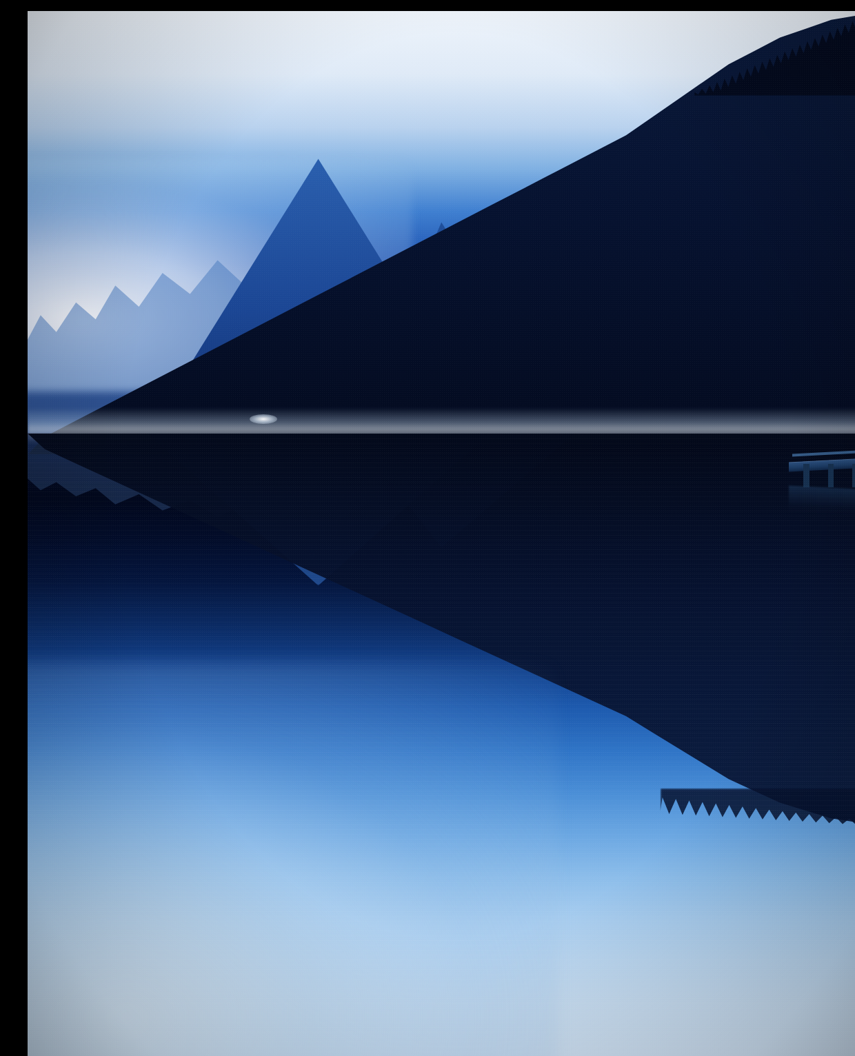Mountain lake at dusk, rendered in shades of blue.